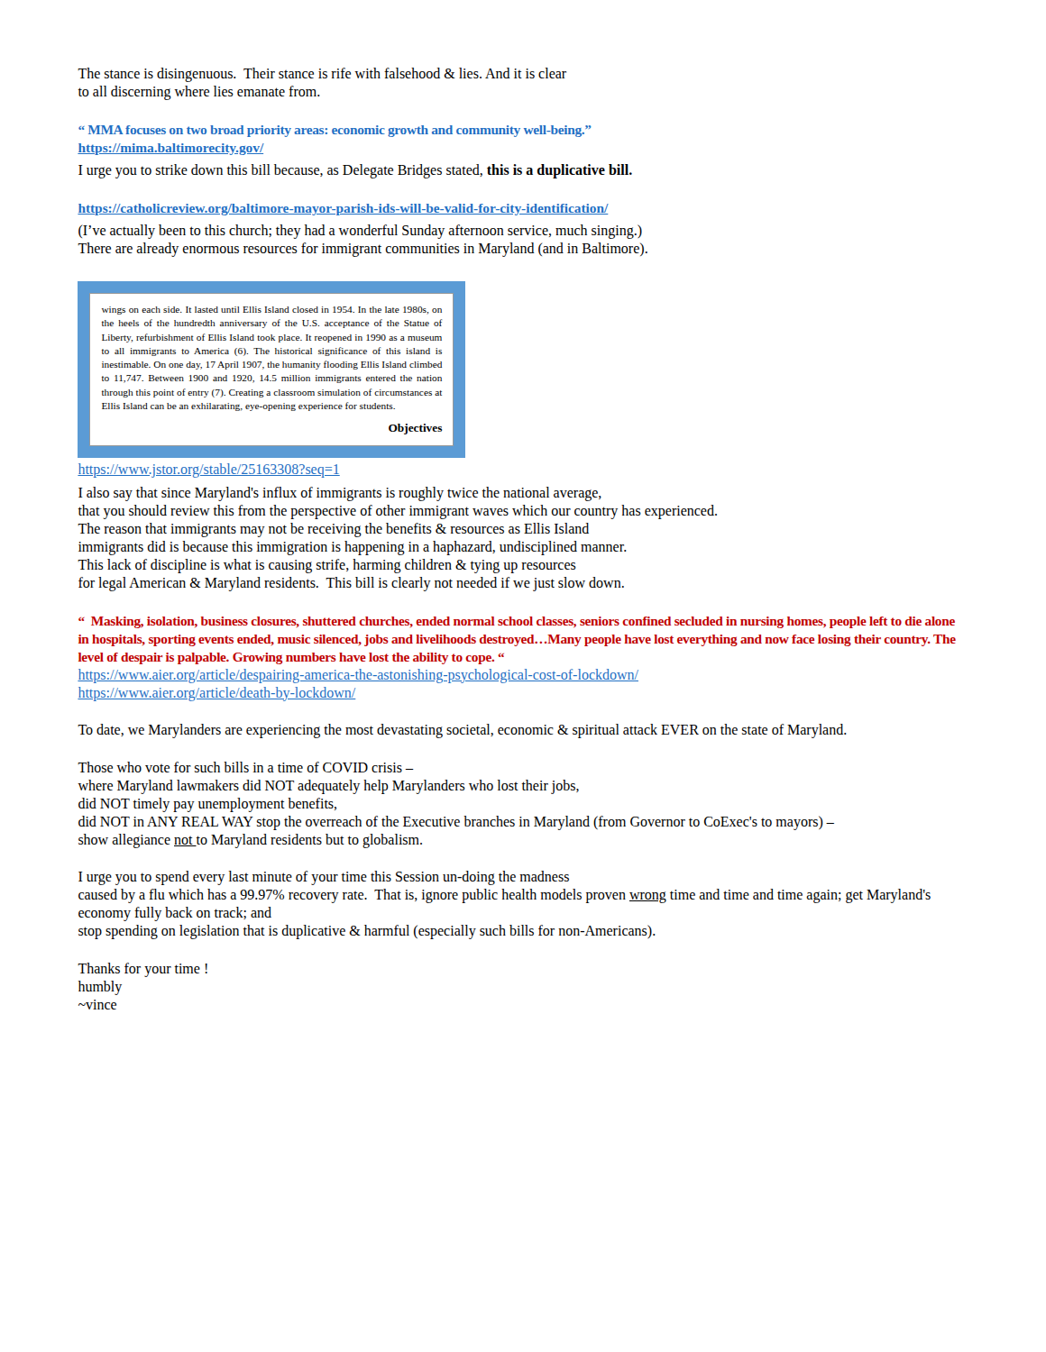The stance is disingenuous. Their stance is rife with falsehood & lies. And it is clear
to all discerning where lies emanate from.
“ MMA focuses on two broad priority areas: economic growth and community well-being.”
https://mima.baltimorecity.gov/
I urge you to strike down this bill because, as Delegate Bridges stated, this is a duplicative bill.
https://catholicreview.org/baltimore-mayor-parish-ids-will-be-valid-for-city-identification/
(I’ve actually been to this church; they had a wonderful Sunday afternoon service, much singing.)
There are already enormous resources for immigrant communities in Maryland (and in Baltimore).
wings on each side. It lasted until Ellis Island closed in 1954. In the late 1980s, on the heels of the hundredth anniversary of the U.S. acceptance of the Statue of Liberty, refurbishment of Ellis Island took place. It reopened in 1990 as a museum to all immigrants to America (6). The historical significance of this island is inestimable. On one day, 17 April 1907, the humanity flooding Ellis Island climbed to 11,747. Between 1900 and 1920, 14.5 million immigrants entered the nation through this point of entry (7). Creating a classroom simulation of circumstances at Ellis Island can be an exhilarating, eye-opening experience for students.
Objectives
https://www.jstor.org/stable/25163308?seq=1
I also say that since Maryland's influx of immigrants is roughly twice the national average,
that you should review this from the perspective of other immigrant waves which our country has experienced.
The reason that immigrants may not be receiving the benefits & resources as Ellis Island
immigrants did is because this immigration is happening in a haphazard, undisciplined manner.
This lack of discipline is what is causing strife, harming children & tying up resources
for legal American & Maryland residents. This bill is clearly not needed if we just slow down.
“ Masking, isolation, business closures, shuttered churches, ended normal school classes, seniors confined secluded in nursing homes, people left to die alone in hospitals, sporting events ended, music silenced, jobs and livelihoods destroyed…Many people have lost everything and now face losing their country. The level of despair is palpable. Growing numbers have lost the ability to cope. “
https://www.aier.org/article/despairing-america-the-astonishing-psychological-cost-of-lockdown/
https://www.aier.org/article/death-by-lockdown/
To date, we Marylanders are experiencing the most devastating societal, economic & spiritual attack EVER on the state of Maryland.
Those who vote for such bills in a time of COVID crisis –
where Maryland lawmakers did NOT adequately help Marylanders who lost their jobs,
did NOT timely pay unemployment benefits,
did NOT in ANY REAL WAY stop the overreach of the Executive branches in Maryland (from Governor to CoExec's to mayors) –
show allegiance not to Maryland residents but to globalism.
I urge you to spend every last minute of your time this Session un-doing the madness
caused by a flu which has a 99.97% recovery rate. That is, ignore public health models proven wrong time and time and time again; get Maryland's economy fully back on track; and
stop spending on legislation that is duplicative & harmful (especially such bills for non-Americans).
Thanks for your time !
humbly
~vince